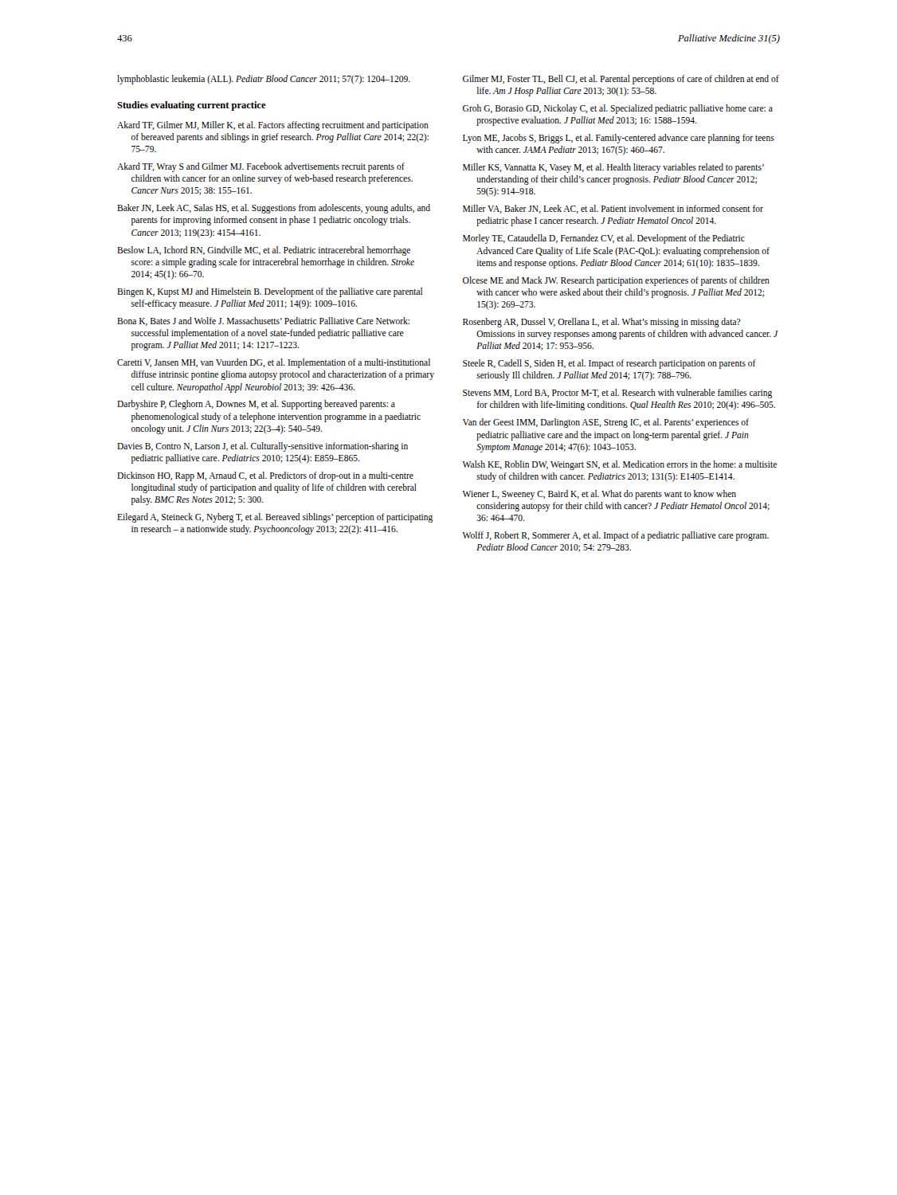436 Palliative Medicine 31(5)
lymphoblastic leukemia (ALL). Pediatr Blood Cancer 2011; 57(7): 1204–1209.
Studies evaluating current practice
Akard TF, Gilmer MJ, Miller K, et al. Factors affecting recruitment and participation of bereaved parents and siblings in grief research. Prog Palliat Care 2014; 22(2): 75–79.
Akard TF, Wray S and Gilmer MJ. Facebook advertisements recruit parents of children with cancer for an online survey of web-based research preferences. Cancer Nurs 2015; 38: 155–161.
Baker JN, Leek AC, Salas HS, et al. Suggestions from adolescents, young adults, and parents for improving informed consent in phase 1 pediatric oncology trials. Cancer 2013; 119(23): 4154–4161.
Beslow LA, Ichord RN, Gindville MC, et al. Pediatric intracerebral hemorrhage score: a simple grading scale for intracerebral hemorrhage in children. Stroke 2014; 45(1): 66–70.
Bingen K, Kupst MJ and Himelstein B. Development of the palliative care parental self-efficacy measure. J Palliat Med 2011; 14(9): 1009–1016.
Bona K, Bates J and Wolfe J. Massachusetts’ Pediatric Palliative Care Network: successful implementation of a novel state-funded pediatric palliative care program. J Palliat Med 2011; 14: 1217–1223.
Caretti V, Jansen MH, van Vuurden DG, et al. Implementation of a multi-institutional diffuse intrinsic pontine glioma autopsy protocol and characterization of a primary cell culture. Neuropathol Appl Neurobiol 2013; 39: 426–436.
Darbyshire P, Cleghorn A, Downes M, et al. Supporting bereaved parents: a phenomenological study of a telephone intervention programme in a paediatric oncology unit. J Clin Nurs 2013; 22(3–4): 540–549.
Davies B, Contro N, Larson J, et al. Culturally-sensitive information-sharing in pediatric palliative care. Pediatrics 2010; 125(4): E859–E865.
Dickinson HO, Rapp M, Arnaud C, et al. Predictors of drop-out in a multi-centre longitudinal study of participation and quality of life of children with cerebral palsy. BMC Res Notes 2012; 5: 300.
Eilegard A, Steineck G, Nyberg T, et al. Bereaved siblings’ perception of participating in research – a nationwide study. Psychooncology 2013; 22(2): 411–416.
Gilmer MJ, Foster TL, Bell CJ, et al. Parental perceptions of care of children at end of life. Am J Hosp Palliat Care 2013; 30(1): 53–58.
Groh G, Borasio GD, Nickolay C, et al. Specialized pediatric palliative home care: a prospective evaluation. J Palliat Med 2013; 16: 1588–1594.
Lyon ME, Jacobs S, Briggs L, et al. Family-centered advance care planning for teens with cancer. JAMA Pediatr 2013; 167(5): 460–467.
Miller KS, Vannatta K, Vasey M, et al. Health literacy variables related to parents’ understanding of their child’s cancer prognosis. Pediatr Blood Cancer 2012; 59(5): 914–918.
Miller VA, Baker JN, Leek AC, et al. Patient involvement in informed consent for pediatric phase I cancer research. J Pediatr Hematol Oncol 2014.
Morley TE, Cataudella D, Fernandez CV, et al. Development of the Pediatric Advanced Care Quality of Life Scale (PAC-QoL): evaluating comprehension of items and response options. Pediatr Blood Cancer 2014; 61(10): 1835–1839.
Olcese ME and Mack JW. Research participation experiences of parents of children with cancer who were asked about their child’s prognosis. J Palliat Med 2012; 15(3): 269–273.
Rosenberg AR, Dussel V, Orellana L, et al. What’s missing in missing data? Omissions in survey responses among parents of children with advanced cancer. J Palliat Med 2014; 17: 953–956.
Steele R, Cadell S, Siden H, et al. Impact of research participation on parents of seriously Ill children. J Palliat Med 2014; 17(7): 788–796.
Stevens MM, Lord BA, Proctor M-T, et al. Research with vulnerable families caring for children with life-limiting conditions. Qual Health Res 2010; 20(4): 496–505.
Van der Geest IMM, Darlington ASE, Streng IC, et al. Parents’ experiences of pediatric palliative care and the impact on long-term parental grief. J Pain Symptom Manage 2014; 47(6): 1043–1053.
Walsh KE, Roblin DW, Weingart SN, et al. Medication errors in the home: a multisite study of children with cancer. Pediatrics 2013; 131(5): E1405–E1414.
Wiener L, Sweeney C, Baird K, et al. What do parents want to know when considering autopsy for their child with cancer? J Pediatr Hematol Oncol 2014; 36: 464–470.
Wolff J, Robert R, Sommerer A, et al. Impact of a pediatric palliative care program. Pediatr Blood Cancer 2010; 54: 279–283.